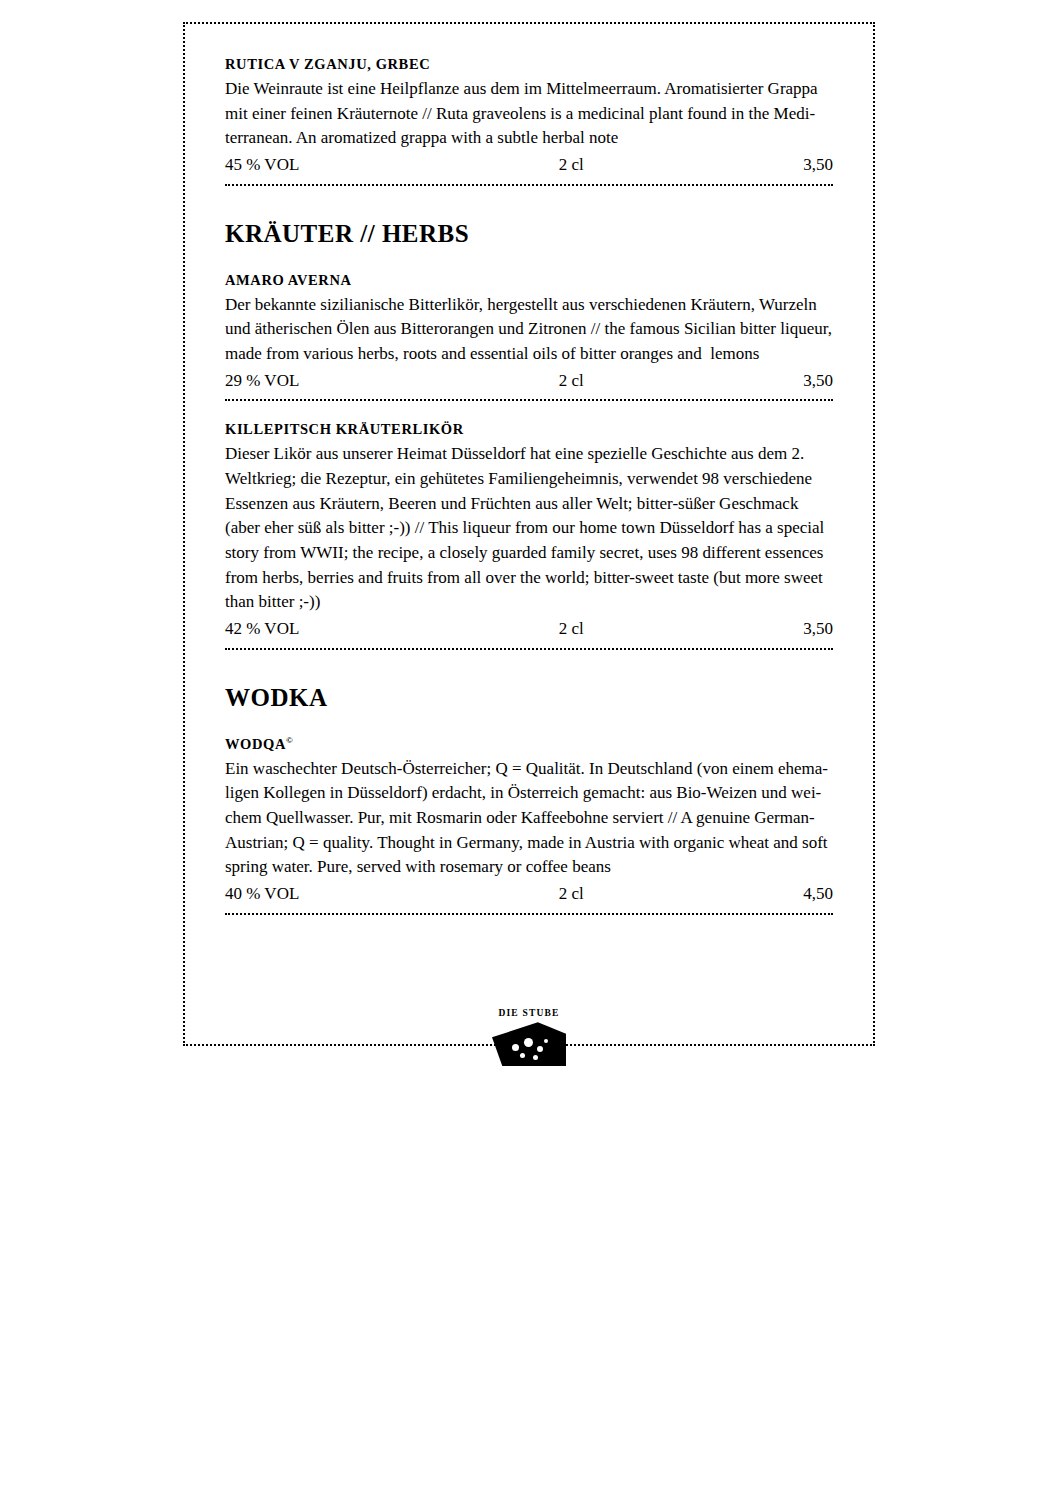Rutica v Zganju, Grbec
Die Weinraute ist eine Heilpflanze aus dem im Mittelmeerraum. Aromatisierter Grappa mit einer feinen Kräuternote // Ruta graveolens is a medicinal plant found in the Mediterranean. An aromatized grappa with a subtle herbal note
45 % VOL 2 cl 3,50
KRÄUTER // HERBS
Amaro Averna
Der bekannte sizilianische Bitterlikör, hergestellt aus verschiedenen Kräutern, Wurzeln und ätherischen Ölen aus Bitterorangen und Zitronen // the famous Sicilian bitter liqueur, made from various herbs, roots and essential oils of bitter oranges and lemons
29 % VOL 2 cl 3,50
Killepitsch Kräuterlikör
Dieser Likör aus unserer Heimat Düsseldorf hat eine spezielle Geschichte aus dem 2. Weltkrieg; die Rezeptur, ein gehütetes Familiengeheimnis, verwendet 98 verschiedene Essenzen aus Kräutern, Beeren und Früchten aus aller Welt; bitter-süßer Geschmack (aber eher süß als bitter ;-)) // This liqueur from our home town Düsseldorf has a special story from WWII; the recipe, a closely guarded family secret, uses 98 different essences from herbs, berries and fruits from all over the world; bitter-sweet taste (but more sweet than bitter ;-))
42 % VOL 2 cl 3,50
WODKA
WODQA©
Ein waschechter Deutsch-Österreicher; Q = Qualität. In Deutschland (von einem ehemaligen Kollegen in Düsseldorf) erdacht, in Österreich gemacht: aus Bio-Weizen und weichem Quellwasser. Pur, mit Rosmarin oder Kaffeebohne serviert // A genuine German-Austrian; Q = quality. Thought in Germany, made in Austria with organic wheat and soft spring water. Pure, served with rosemary or coffee beans
40 % VOL 2 cl 4,50
DIE STUBE